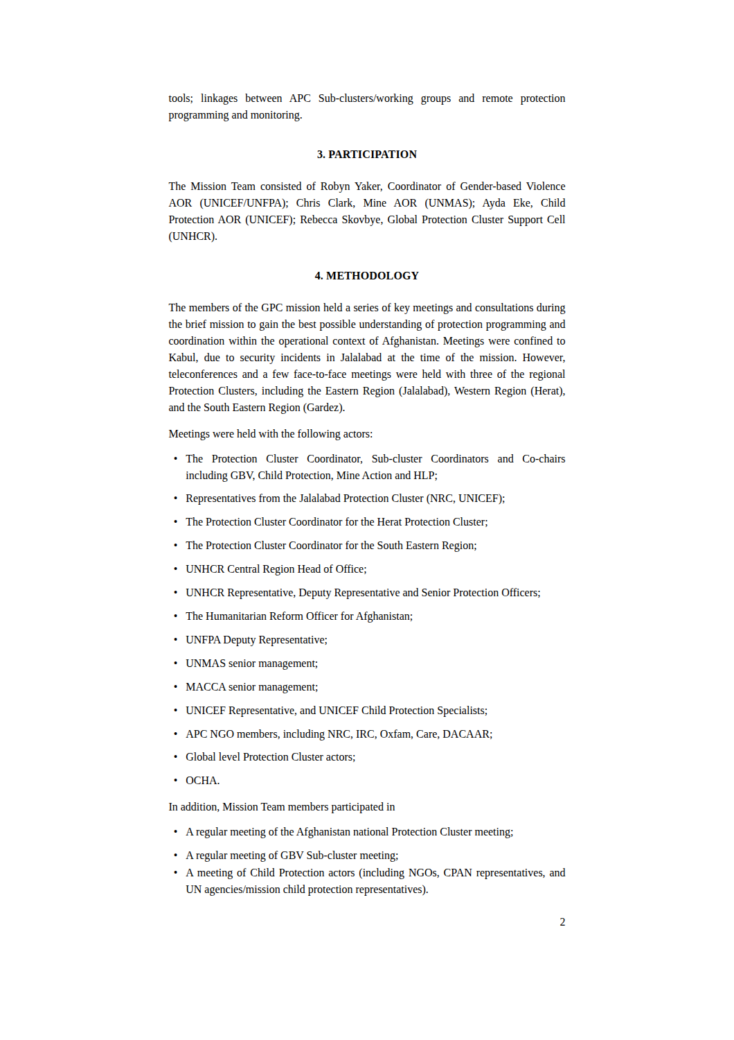tools; linkages between APC Sub-clusters/working groups and remote protection programming and monitoring.
3. PARTICIPATION
The Mission Team consisted of Robyn Yaker, Coordinator of Gender-based Violence AOR (UNICEF/UNFPA); Chris Clark, Mine AOR (UNMAS); Ayda Eke, Child Protection AOR (UNICEF); Rebecca Skovbye, Global Protection Cluster Support Cell (UNHCR).
4. METHODOLOGY
The members of the GPC mission held a series of key meetings and consultations during the brief mission to gain the best possible understanding of protection programming and coordination within the operational context of Afghanistan. Meetings were confined to Kabul, due to security incidents in Jalalabad at the time of the mission. However, teleconferences and a few face-to-face meetings were held with three of the regional Protection Clusters, including the Eastern Region (Jalalabad), Western Region (Herat), and the South Eastern Region (Gardez).
Meetings were held with the following actors:
The Protection Cluster Coordinator, Sub-cluster Coordinators and Co-chairs including GBV, Child Protection, Mine Action and HLP;
Representatives from the Jalalabad Protection Cluster (NRC, UNICEF);
The Protection Cluster Coordinator for the Herat Protection Cluster;
The Protection Cluster Coordinator for the South Eastern Region;
UNHCR Central Region Head of Office;
UNHCR Representative, Deputy Representative and Senior Protection Officers;
The Humanitarian Reform Officer for Afghanistan;
UNFPA Deputy Representative;
UNMAS senior management;
MACCA senior management;
UNICEF Representative, and UNICEF Child Protection Specialists;
APC NGO members, including NRC, IRC, Oxfam, Care, DACAAR;
Global level Protection Cluster actors;
OCHA.
In addition, Mission Team members participated in
A regular meeting of the Afghanistan national Protection Cluster meeting;
A regular meeting of GBV Sub-cluster meeting;
A meeting of Child Protection actors (including NGOs, CPAN representatives, and UN agencies/mission child protection representatives).
2